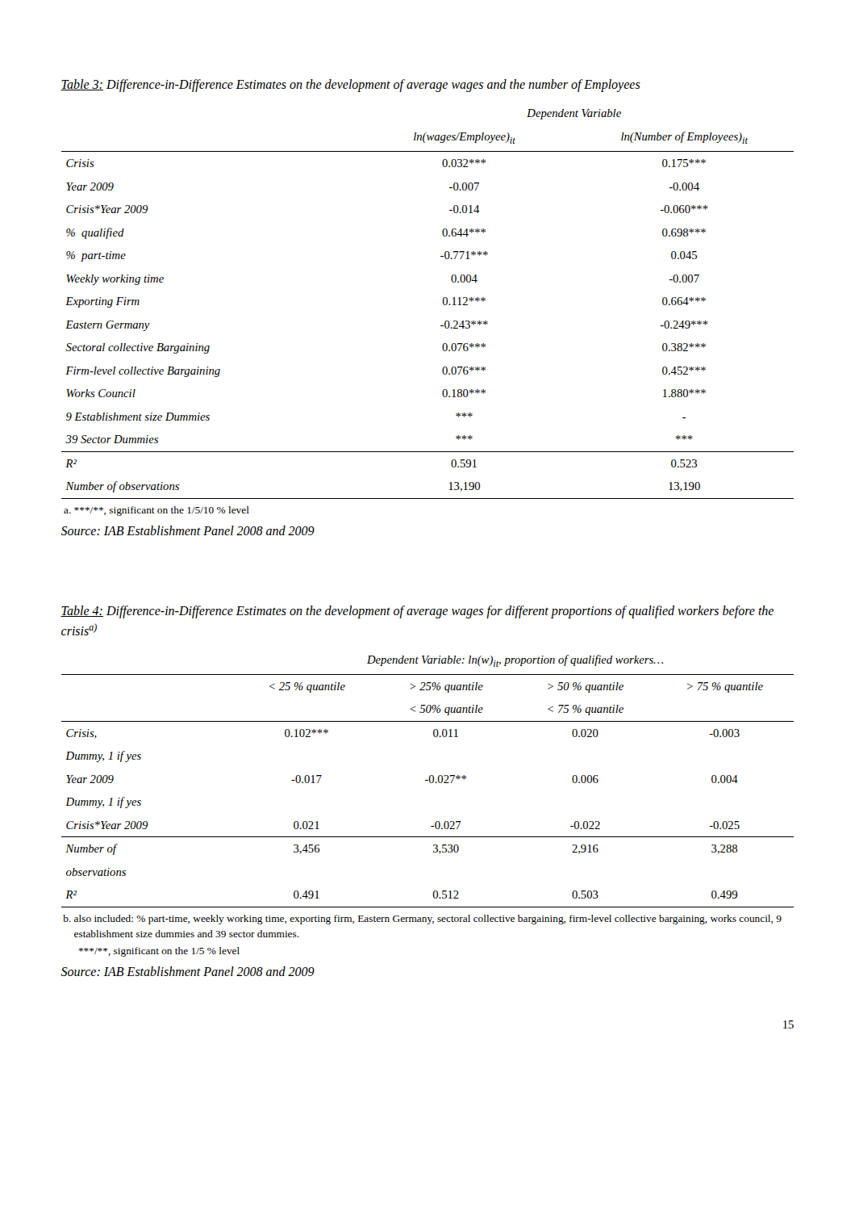Table 3: Difference-in-Difference Estimates on the development of average wages and the number of Employees
| | Dependent Variable |
| | ln(wages/Employee) it | ln(Number of Employees) it |
| Crisis | 0.032*** | 0.175*** |
| Year 2009 | -0.007 | -0.004 |
| Crisis*Year 2009 | -0.014 | -0.060*** |
| % qualified | 0.644*** | 0.698*** |
| % part-time | -0.771*** | 0.045 |
| Weekly working time | 0.004 | -0.007 |
| Exporting Firm | 0.112*** | 0.664*** |
| Eastern Germany | -0.243*** | -0.249*** |
| Sectoral collective Bargaining | 0.076*** | 0.382*** |
| Firm-level collective Bargaining | 0.076*** | 0.452*** |
| Works Council | 0.180*** | 1.880*** |
| 9 Establishment size Dummies | *** | - |
| 39 Sector Dummies | *** | *** |
| R² | 0.591 | 0.523 |
| Number of observations | 13,190 | 13,190 |
***/**, significant on the 1/5/10 % level
Source: IAB Establishment Panel 2008 and 2009
Table 4: Difference-in-Difference Estimates on the development of average wages for different proportions of qualified workers before the crisisa)
| | Dependent Variable: ln(w) it , proportion of qualified workers… |
| | < 25 % quantile | > 25% quantile | > 50 % quantile | > 75 % quantile |
| | | < 50% quantile | < 75 % quantile | |
| Crisis, | 0.102*** | 0.011 | 0.020 | -0.003 |
| Dummy, 1 if yes | | | | |
| Year 2009 | -0.017 | -0.027** | 0.006 | 0.004 |
| Dummy, 1 if yes | | | | |
| Crisis*Year 2009 | 0.021 | -0.027 | -0.022 | -0.025 |
| Number of | 3,456 | 3,530 | 2,916 | 3,288 |
| observations | | | | |
| R² | 0.491 | 0.512 | 0.503 | 0.499 |
also included: % part-time, weekly working time, exporting firm, Eastern Germany, sectoral collective bargaining, firm-level collective bargaining, works council, 9 establishment size dummies and 39 sector dummies.
***/**, significant on the 1/5 % level
Source: IAB Establishment Panel 2008 and 2009
15